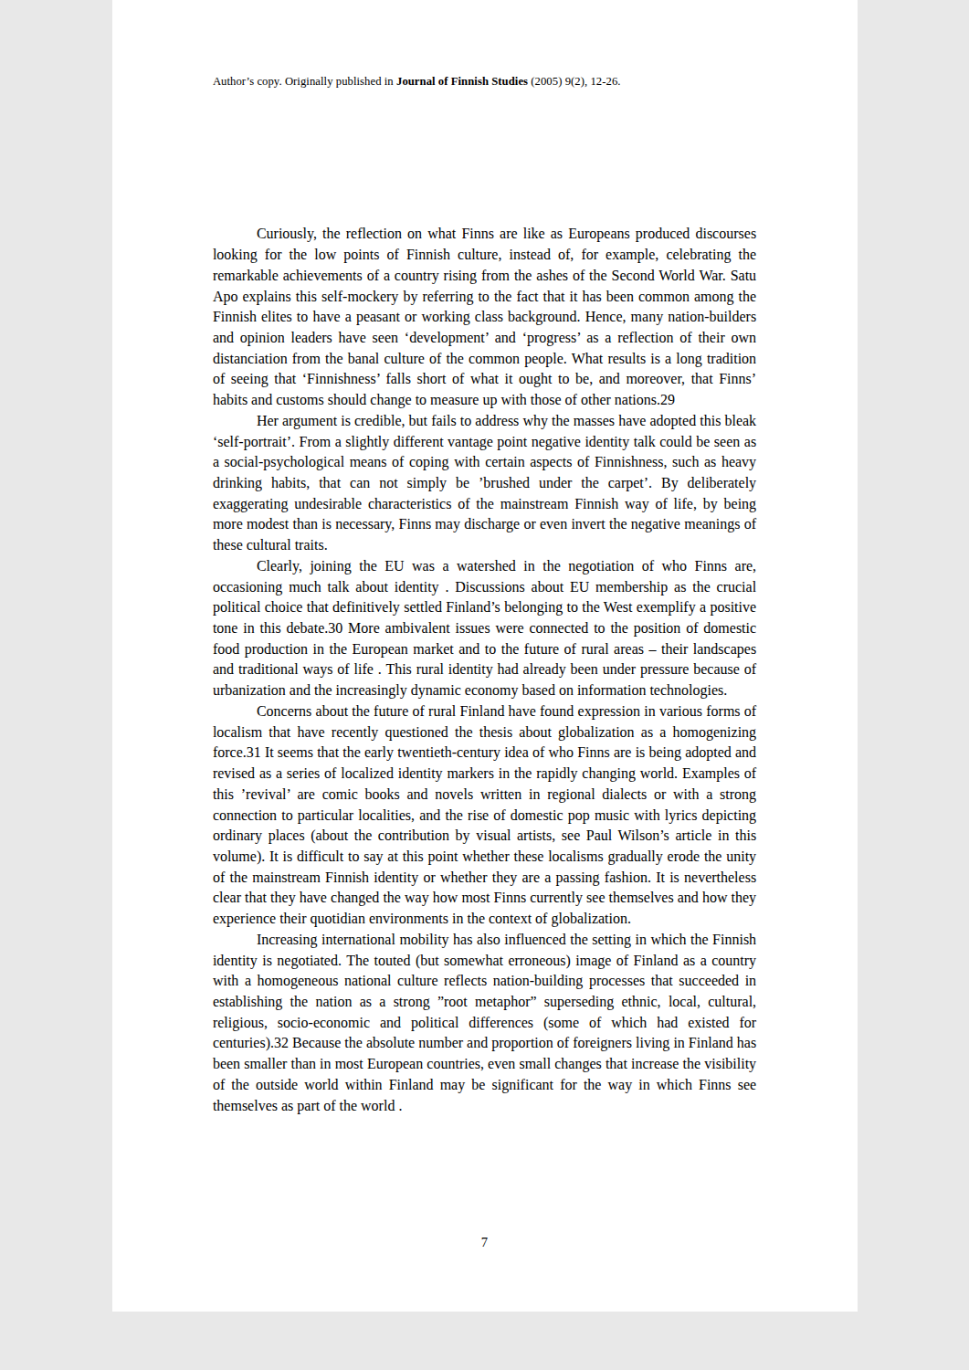Author’s copy. Originally published in Journal of Finnish Studies (2005) 9(2), 12-26.
Curiously, the reflection on what Finns are like as Europeans produced discourses looking for the low points of Finnish culture, instead of, for example, celebrating the remarkable achievements of a country rising from the ashes of the Second World War. Satu Apo explains this self-mockery by referring to the fact that it has been common among the Finnish elites to have a peasant or working class background. Hence, many nation-builders and opinion leaders have seen ‘development’ and ‘progress’ as a reflection of their own distanciation from the banal culture of the common people. What results is a long tradition of seeing that ‘Finnishness’ falls short of what it ought to be, and moreover, that Finns’ habits and customs should change to measure up with those of other nations.29
Her argument is credible, but fails to address why the masses have adopted this bleak ‘self-portrait’. From a slightly different vantage point negative identity talk could be seen as a social-psychological means of coping with certain aspects of Finnishness, such as heavy drinking habits, that can not simply be ’brushed under the carpet’. By deliberately exaggerating undesirable characteristics of the mainstream Finnish way of life, by being more modest than is necessary, Finns may discharge or even invert the negative meanings of these cultural traits.
Clearly, joining the EU was a watershed in the negotiation of who Finns are, occasioning much talk about identity . Discussions about EU membership as the crucial political choice that definitively settled Finland’s belonging to the West exemplify a positive tone in this debate.30 More ambivalent issues were connected to the position of domestic food production in the European market and to the future of rural areas – their landscapes and traditional ways of life . This rural identity had already been under pressure because of urbanization and the increasingly dynamic economy based on information technologies.
Concerns about the future of rural Finland have found expression in various forms of localism that have recently questioned the thesis about globalization as a homogenizing force.31 It seems that the early twentieth-century idea of who Finns are is being adopted and revised as a series of localized identity markers in the rapidly changing world. Examples of this ’revival’ are comic books and novels written in regional dialects or with a strong connection to particular localities, and the rise of domestic pop music with lyrics depicting ordinary places (about the contribution by visual artists, see Paul Wilson’s article in this volume). It is difficult to say at this point whether these localisms gradually erode the unity of the mainstream Finnish identity or whether they are a passing fashion. It is nevertheless clear that they have changed the way how most Finns currently see themselves and how they experience their quotidian environments in the context of globalization.
Increasing international mobility has also influenced the setting in which the Finnish identity is negotiated. The touted (but somewhat erroneous) image of Finland as a country with a homogeneous national culture reflects nation-building processes that succeeded in establishing the nation as a strong ”root metaphor” superseding ethnic, local, cultural, religious, socio-economic and political differences (some of which had existed for centuries).32 Because the absolute number and proportion of foreigners living in Finland has been smaller than in most European countries, even small changes that increase the visibility of the outside world within Finland may be significant for the way in which Finns see themselves as part of the world .
7